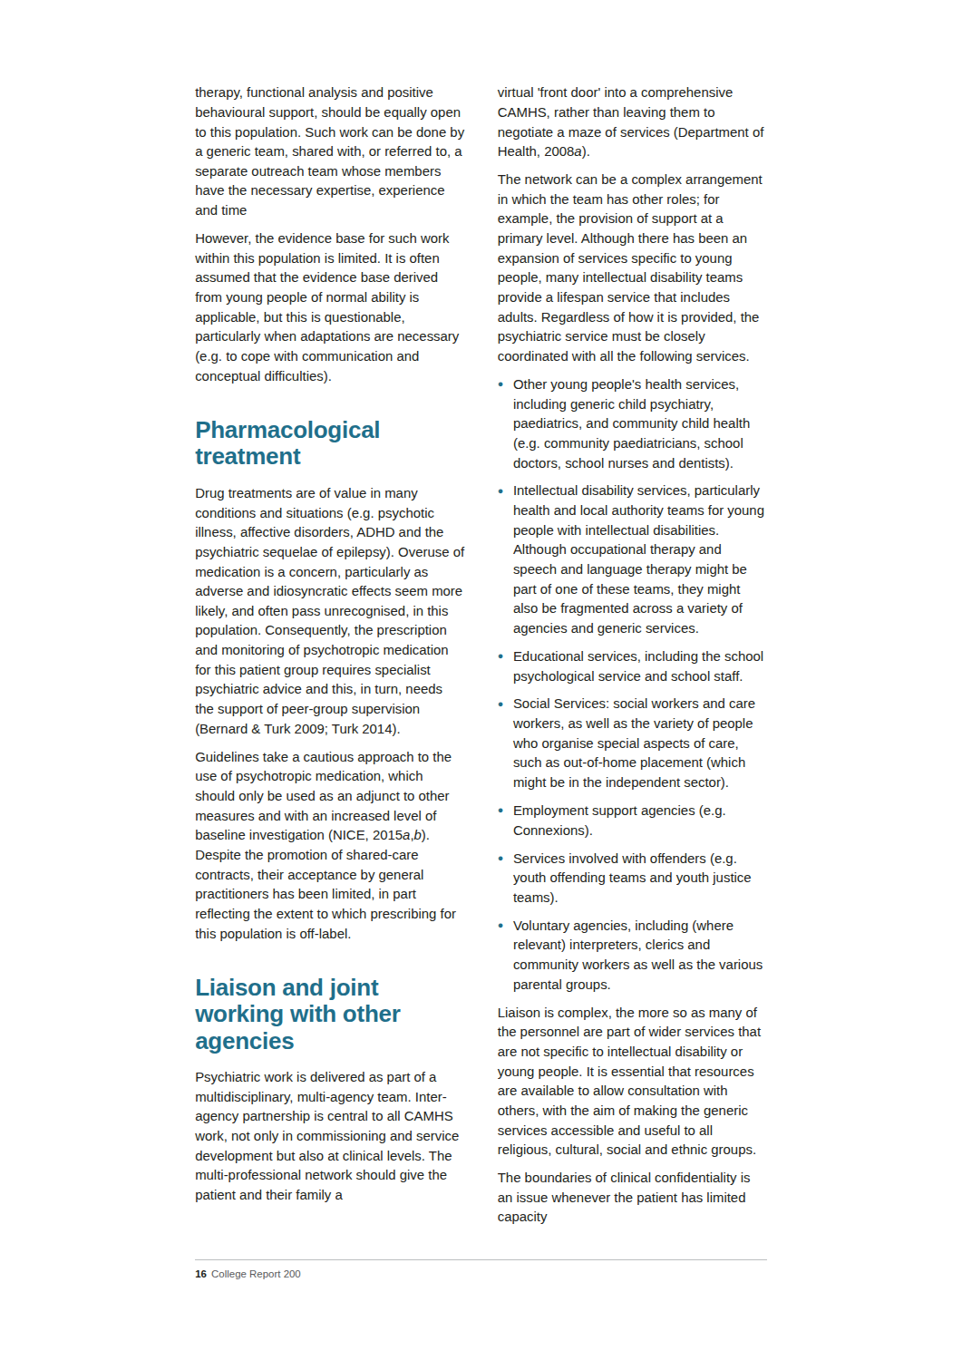therapy, functional analysis and positive behavioural support, should be equally open to this population. Such work can be done by a generic team, shared with, or referred to, a separate outreach team whose members have the necessary expertise, experience and time
However, the evidence base for such work within this population is limited. It is often assumed that the evidence base derived from young people of normal ability is applicable, but this is questionable, particularly when adaptations are necessary (e.g. to cope with communication and conceptual difficulties).
Pharmacological treatment
Drug treatments are of value in many conditions and situations (e.g. psychotic illness, affective disorders, ADHD and the psychiatric sequelae of epilepsy). Overuse of medication is a concern, particularly as adverse and idiosyncratic effects seem more likely, and often pass unrecognised, in this population. Consequently, the prescription and monitoring of psychotropic medication for this patient group requires specialist psychiatric advice and this, in turn, needs the support of peer-group supervision (Bernard & Turk 2009; Turk 2014).
Guidelines take a cautious approach to the use of psychotropic medication, which should only be used as an adjunct to other measures and with an increased level of baseline investigation (NICE, 2015a,b). Despite the promotion of shared-care contracts, their acceptance by general practitioners has been limited, in part reflecting the extent to which prescribing for this population is off-label.
Liaison and joint working with other agencies
Psychiatric work is delivered as part of a multidisciplinary, multi-agency team. Inter-agency partnership is central to all CAMHS work, not only in commissioning and service development but also at clinical levels. The multi-professional network should give the patient and their family a
virtual 'front door' into a comprehensive CAMHS, rather than leaving them to negotiate a maze of services (Department of Health, 2008a).
The network can be a complex arrangement in which the team has other roles; for example, the provision of support at a primary level. Although there has been an expansion of services specific to young people, many intellectual disability teams provide a lifespan service that includes adults. Regardless of how it is provided, the psychiatric service must be closely coordinated with all the following services.
Other young people's health services, including generic child psychiatry, paediatrics, and community child health (e.g. community paediatricians, school doctors, school nurses and dentists).
Intellectual disability services, particularly health and local authority teams for young people with intellectual disabilities. Although occupational therapy and speech and language therapy might be part of one of these teams, they might also be fragmented across a variety of agencies and generic services.
Educational services, including the school psychological service and school staff.
Social Services: social workers and care workers, as well as the variety of people who organise special aspects of care, such as out-of-home placement (which might be in the independent sector).
Employment support agencies (e.g. Connexions).
Services involved with offenders (e.g. youth offending teams and youth justice teams).
Voluntary agencies, including (where relevant) interpreters, clerics and community workers as well as the various parental groups.
Liaison is complex, the more so as many of the personnel are part of wider services that are not specific to intellectual disability or young people. It is essential that resources are available to allow consultation with others, with the aim of making the generic services accessible and useful to all religious, cultural, social and ethnic groups.
The boundaries of clinical confidentiality is an issue whenever the patient has limited capacity
16 College Report 200